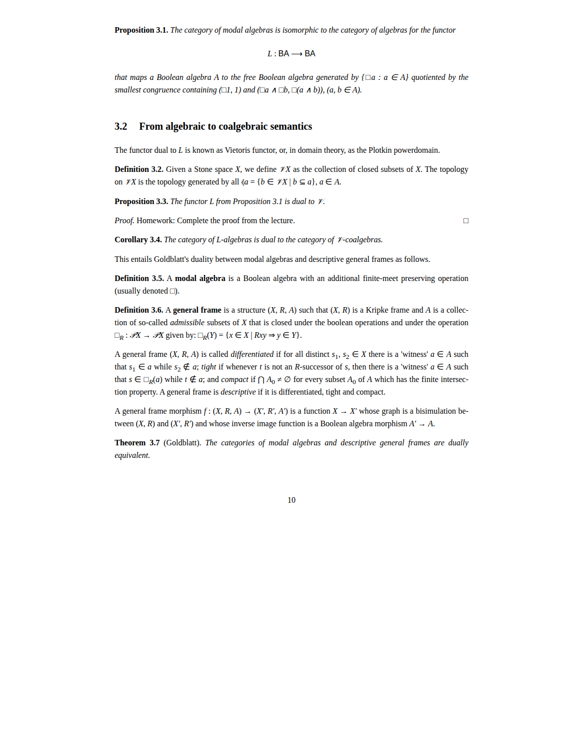Proposition 3.1. The category of modal algebras is isomorphic to the category of algebras for the functor
L : BA ⟶ BA
that maps a Boolean algebra A to the free Boolean algebra generated by {□a : a ∈ A} quotiented by the smallest congruence containing (□1, 1) and (□a ∧ □b, □(a ∧ b)), (a, b ∈ A).
3.2 From algebraic to coalgebraic semantics
The functor dual to L is known as Vietoris functor, or, in domain theory, as the Plotkin powerdomain.
Definition 3.2. Given a Stone space X, we define 𝒱X as the collection of closed subsets of X. The topology on 𝒱X is the topology generated by all ⦉a = {b ∈ 𝒱X | b ⊆ a}, a ∈ A.
Proposition 3.3. The functor L from Proposition 3.1 is dual to 𝒱.
Proof. Homework: Complete the proof from the lecture. □
Corollary 3.4. The category of L-algebras is dual to the category of 𝒱-coalgebras.
This entails Goldblatt's duality between modal algebras and descriptive general frames as follows.
Definition 3.5. A modal algebra is a Boolean algebra with an additional finite-meet preserving operation (usually denoted □).
Definition 3.6. A general frame is a structure (X, R, A) such that (X, R) is a Kripke frame and A is a collection of so-called admissible subsets of X that is closed under the boolean operations and under the operation □R : 𝒫X → 𝒫X given by: □R(Y) = {x ∈ X | Rxy ⇒ y ∈ Y}.
A general frame (X, R, A) is called differentiated if for all distinct s1, s2 ∈ X there is a 'witness' a ∈ A such that s1 ∈ a while s2 ∉ a; tight if whenever t is not an R-successor of s, then there is a 'witness' a ∈ A such that s ∈ □R(a) while t ∉ a; and compact if ⋂ A0 ≠ ∅ for every subset A0 of A which has the finite intersection property. A general frame is descriptive if it is differentiated, tight and compact.
A general frame morphism f : (X, R, A) → (X′, R′, A′) is a function X → X′ whose graph is a bisimulation between (X, R) and (X′, R′) and whose inverse image function is a Boolean algebra morphism A′ → A.
Theorem 3.7 (Goldblatt). The categories of modal algebras and descriptive general frames are dually equivalent.
10